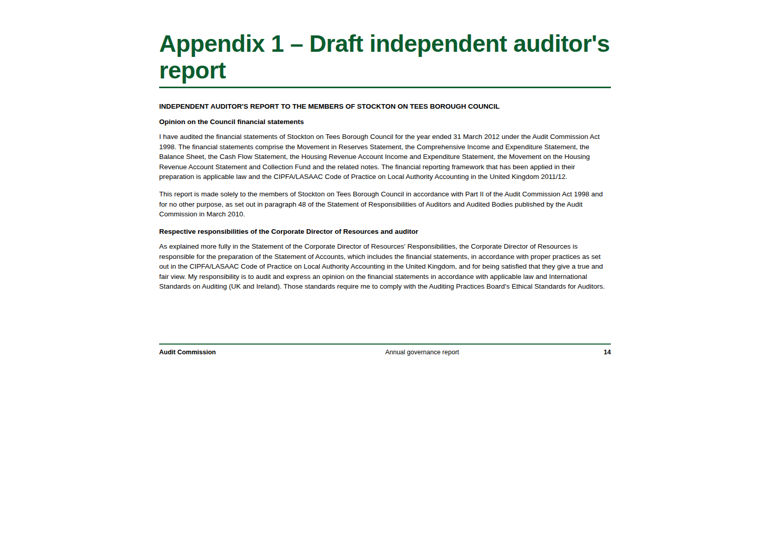Appendix 1 – Draft independent auditor's report
INDEPENDENT AUDITOR'S REPORT TO THE MEMBERS OF STOCKTON ON TEES BOROUGH COUNCIL
Opinion on the Council financial statements
I have audited the financial statements of Stockton on Tees Borough Council for the year ended 31 March 2012 under the Audit Commission Act 1998. The financial statements comprise the Movement in Reserves Statement, the Comprehensive Income and Expenditure Statement, the Balance Sheet, the Cash Flow Statement, the Housing Revenue Account Income and Expenditure Statement, the Movement on the Housing Revenue Account Statement and Collection Fund and the related notes. The financial reporting framework that has been applied in their preparation is applicable law and the CIPFA/LASAAC Code of Practice on Local Authority Accounting in the United Kingdom 2011/12.
This report is made solely to the members of Stockton on Tees Borough Council in accordance with Part II of the Audit Commission Act 1998 and for no other purpose, as set out in paragraph 48 of the Statement of Responsibilities of Auditors and Audited Bodies published by the Audit Commission in March 2010.
Respective responsibilities of the Corporate Director of Resources and auditor
As explained more fully in the Statement of the Corporate Director of Resources' Responsibilities, the Corporate Director of Resources is responsible for the preparation of the Statement of Accounts, which includes the financial statements, in accordance with proper practices as set out in the CIPFA/LASAAC Code of Practice on Local Authority Accounting in the United Kingdom, and for being satisfied that they give a true and fair view. My responsibility is to audit and express an opinion on the financial statements in accordance with applicable law and International Standards on Auditing (UK and Ireland). Those standards require me to comply with the Auditing Practices Board's Ethical Standards for Auditors.
Audit Commission Annual governance report 14